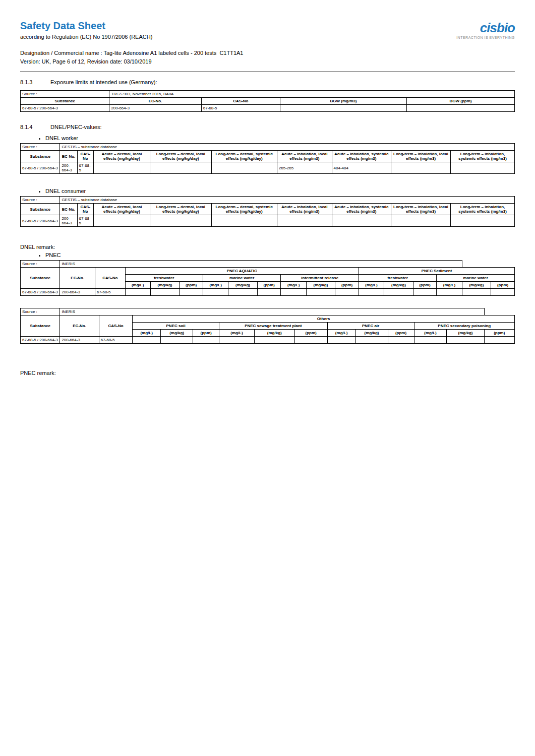Safety Data Sheet
according to Regulation (EC) No 1907/2006 (REACH)
Designation / Commercial name : Tag-lite Adenosine A1 labeled cells - 200 tests C1TT1A1
Version: UK, Page 6 of 12, Revision date: 03/10/2019
cisbio
INTERACTION IS EVERYTHING
8.1.3 Exposure limits at intended use (Germany):
| Source : | TRGS 903, November 2015, BAuA |
| Substance | EC-No. | CAS-No | BGW (mg/m3) | BGW (ppm) |
| 67-68-5 / 200-664-3 | 200-664-3 | 67-68-5 | | |
8.1.4 DNEL/PNEC-values:
DNEL worker
| Source : | GESTIS – substance database |
| Substance | EC-No. | CAS-No | Acute – dermal, local effects (mg/kg/day) | Long-term – dermal, local effects (mg/kg/day) | Long-term – dermal, systemic effects (mg/kg/day) | Acute – inhalation, local effects (mg/m3) | Acute – inhalation, systemic effects (mg/m3) | Long-term – inhalation, local effects (mg/m3) | Long-term – inhalation, systemic effects (mg/m3) |
| 67-68-5 / 200-664-3 | 200-664-3 | 67-68-5 | | | | 265-265 | 484-484 | | |
DNEL consumer
| Source : | GESTIS – substance database |
| Substance | EC-No. | CAS-No | Acute – dermal, local effects (mg/kg/day) | Long-term – dermal, local effects (mg/kg/day) | Long-term – dermal, systemic effects (mg/kg/day) | Acute – inhalation, local effects (mg/m3) | Acute – inhalation, systemic effects (mg/m3) | Long-term – inhalation, local effects (mg/m3) | Long-term – inhalation, systemic effects (mg/m3) |
| 67-68-5 / 200-664-3 | 200-664-3 | 67-68-5 | | | | | | | |
DNEL remark:
PNEC
| Source : | INERIS |
| Substance | EC-No. | CAS-No | PNEC AQUATIC | PNEC Sediment |
| freshwater | marine water | intermittent release | freshwater | marine water |
| (mg/L) | (mg/kg) | (ppm) | (mg/L) | (mg/kg) | (ppm) | (mg/L) | (mg/kg) | (ppm) | (mg/L) | (mg/kg) | (ppm) | (mg/L) | (mg/kg) | (ppm) |
| 67-68-5 / 200-664-3 | 200-664-3 | 67-68-5 | | | | | | | | | | | | | | | |
| Source : | INERIS |
| Substance | EC-No. | CAS-No | Others |
| PNEC soil | PNEC sewage treatment plant | PNEC air | PNEC secondary poisoning |
| (mg/L) | (mg/kg) | (ppm) | (mg/L) | (mg/kg) | (ppm) | (mg/L) | (mg/kg) | (ppm) | (mg/L) | (mg/kg) | (ppm) |
| 67-68-5 / 200-664-3 | 200-664-3 | 67-68-5 | | | | | | | | | | | | |
PNEC remark: